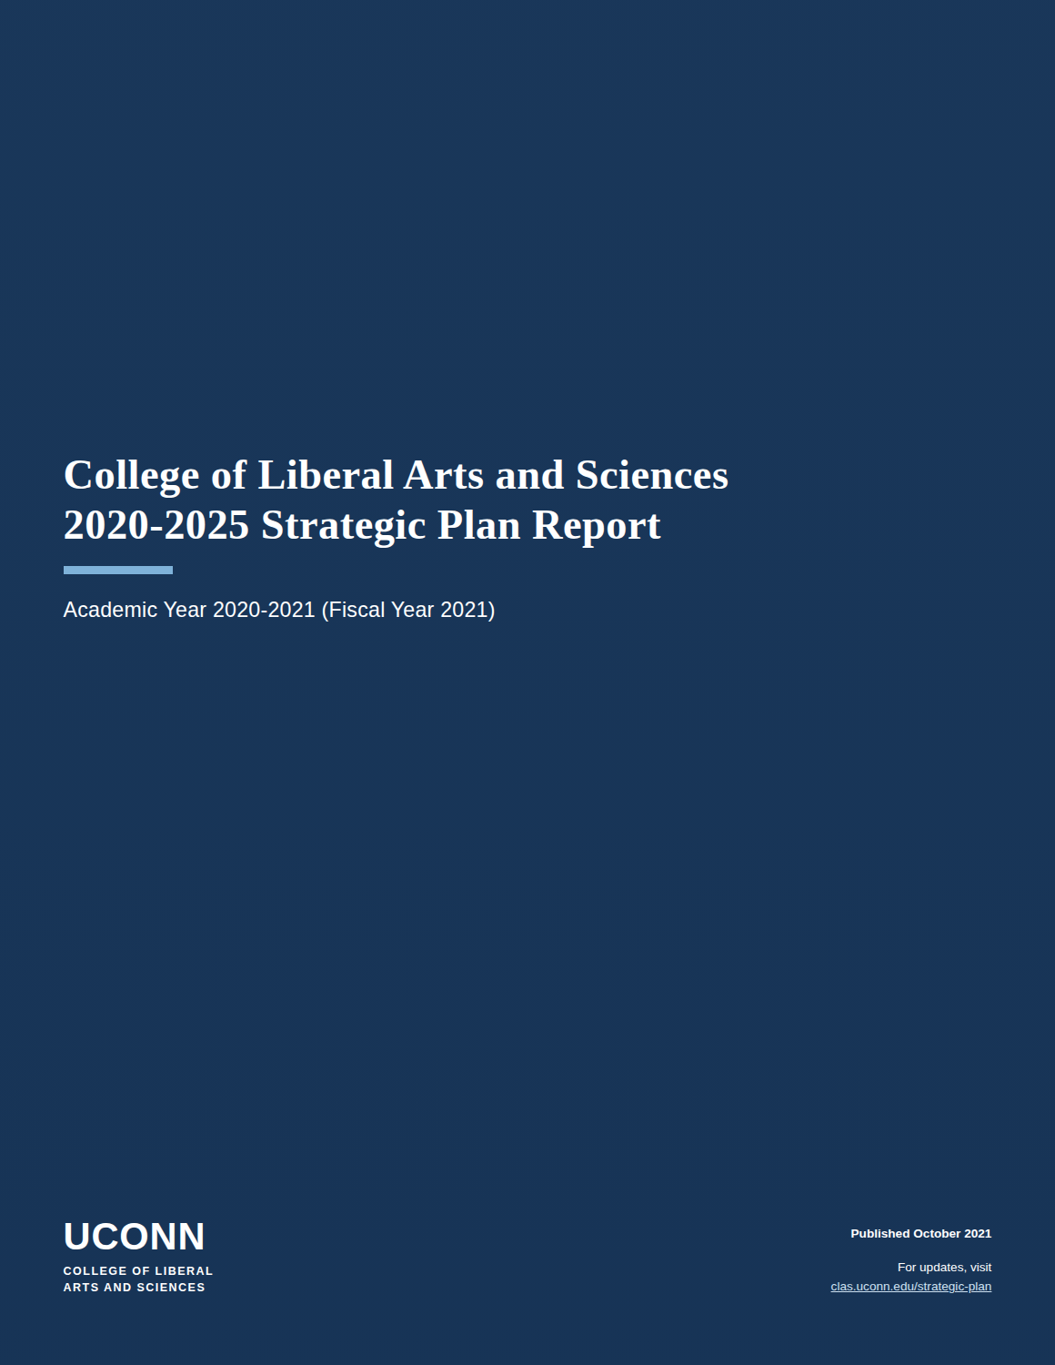College of Liberal Arts and Sciences
2020-2025 Strategic Plan Report
Academic Year 2020-2021 (Fiscal Year 2021)
UCONN COLLEGE OF LIBERAL
ARTS AND SCIENCES
Published October 2021
For updates, visit
clas.uconn.edu/strategic-plan